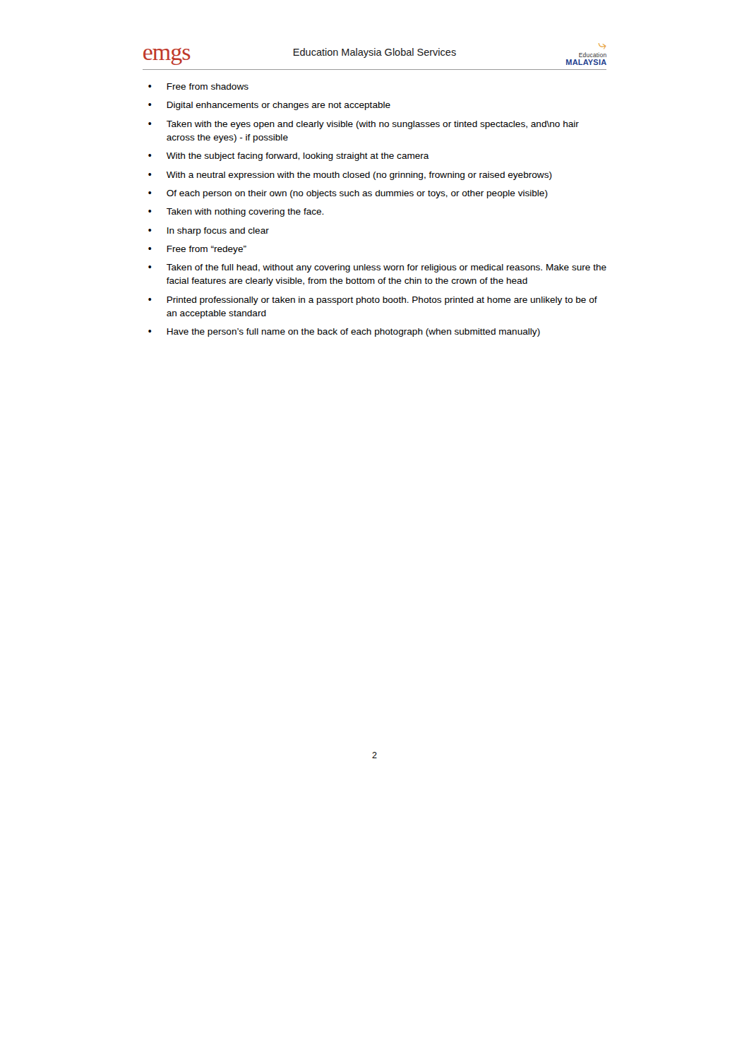emgs
Education Malaysia Global Services
⤷ Education MALAYSIA
Free from shadows
Digital enhancements or changes are not acceptable
Taken with the eyes open and clearly visible (with no sunglasses or tinted spectacles, and\no hair across the eyes) - if possible
With the subject facing forward, looking straight at the camera
With a neutral expression with the mouth closed (no grinning, frowning or raised eyebrows)
Of each person on their own (no objects such as dummies or toys, or other people visible)
Taken with nothing covering the face.
In sharp focus and clear
Free from “redeye”
Taken of the full head, without any covering unless worn for religious or medical reasons. Make sure the facial features are clearly visible, from the bottom of the chin to the crown of the head
Printed professionally or taken in a passport photo booth. Photos printed at home are unlikely to be of an acceptable standard
Have the person’s full name on the back of each photograph (when submitted manually)
2